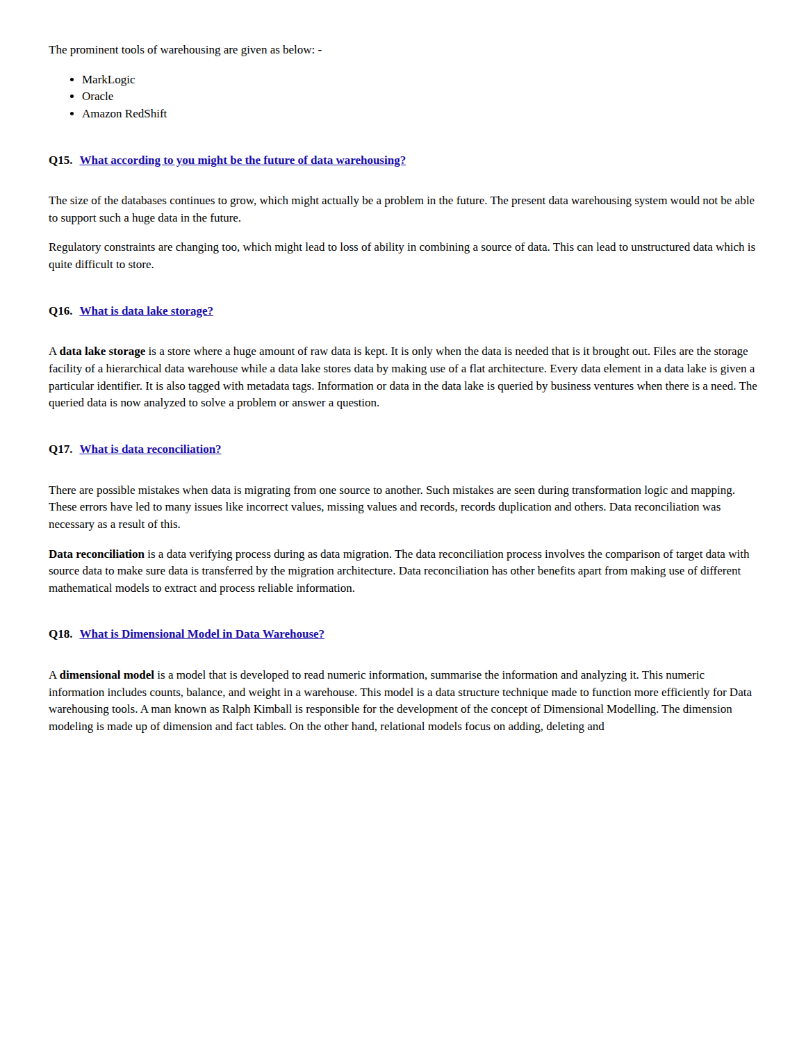The prominent tools of warehousing are given as below: -
MarkLogic
Oracle
Amazon RedShift
Q15. What according to you might be the future of data warehousing?
The size of the databases continues to grow, which might actually be a problem in the future. The present data warehousing system would not be able to support such a huge data in the future.
Regulatory constraints are changing too, which might lead to loss of ability in combining a source of data. This can lead to unstructured data which is quite difficult to store.
Q16. What is data lake storage?
A data lake storage is a store where a huge amount of raw data is kept. It is only when the data is needed that is it brought out. Files are the storage facility of a hierarchical data warehouse while a data lake stores data by making use of a flat architecture. Every data element in a data lake is given a particular identifier. It is also tagged with metadata tags. Information or data in the data lake is queried by business ventures when there is a need. The queried data is now analyzed to solve a problem or answer a question.
Q17. What is data reconciliation?
There are possible mistakes when data is migrating from one source to another. Such mistakes are seen during transformation logic and mapping. These errors have led to many issues like incorrect values, missing values and records, records duplication and others. Data reconciliation was necessary as a result of this.
Data reconciliation is a data verifying process during as data migration. The data reconciliation process involves the comparison of target data with source data to make sure data is transferred by the migration architecture. Data reconciliation has other benefits apart from making use of different mathematical models to extract and process reliable information.
Q18. What is Dimensional Model in Data Warehouse?
A dimensional model is a model that is developed to read numeric information, summarise the information and analyzing it. This numeric information includes counts, balance, and weight in a warehouse. This model is a data structure technique made to function more efficiently for Data warehousing tools. A man known as Ralph Kimball is responsible for the development of the concept of Dimensional Modelling. The dimension modeling is made up of dimension and fact tables. On the other hand, relational models focus on adding, deleting and